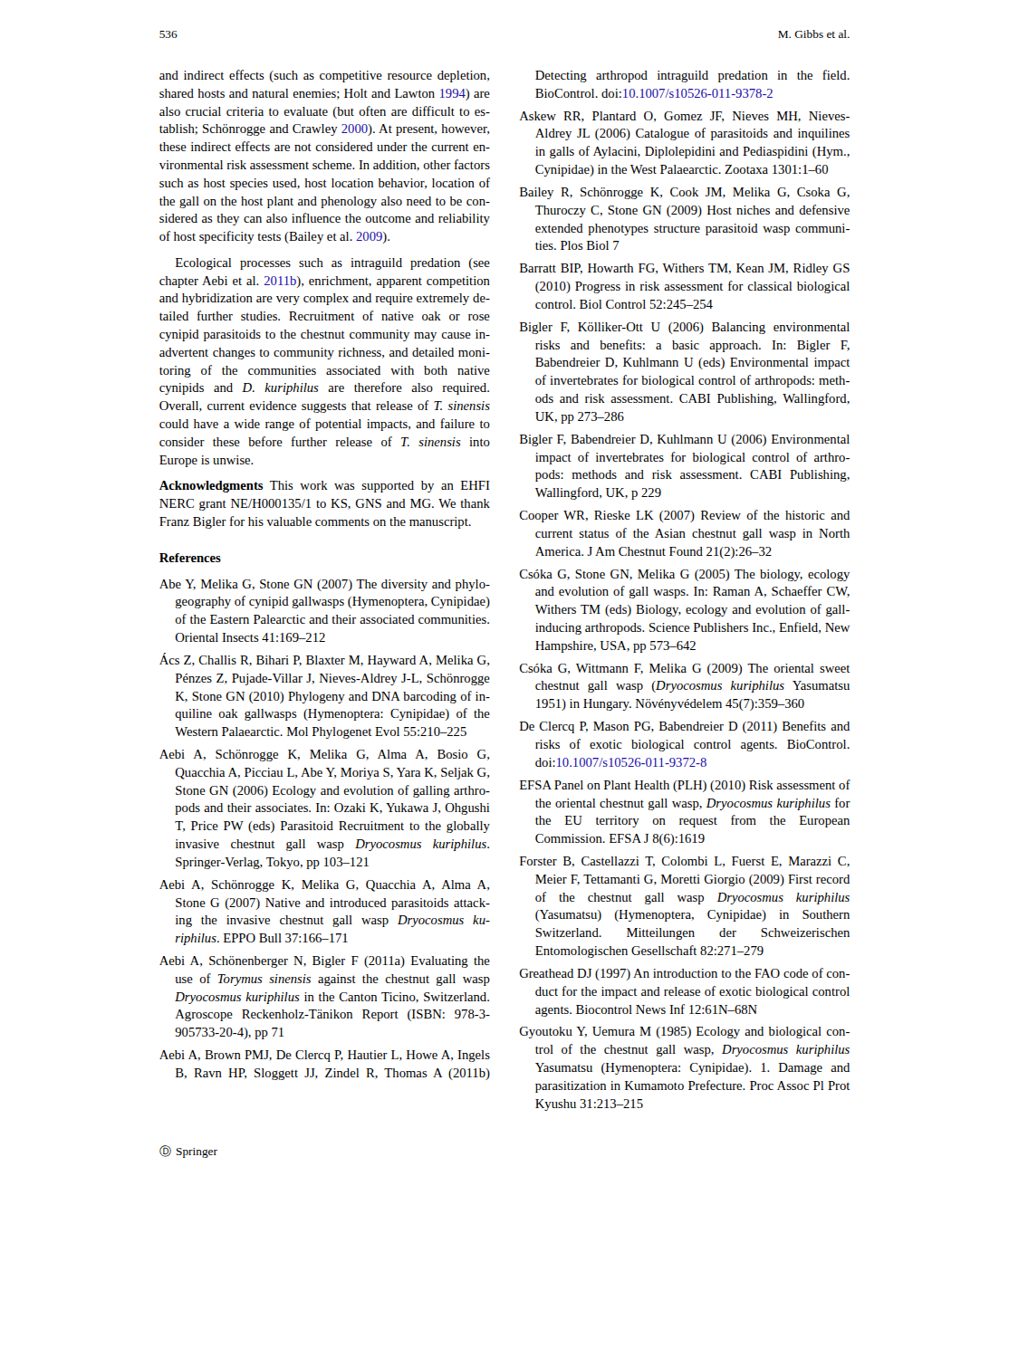536 M. Gibbs et al.
and indirect effects (such as competitive resource depletion, shared hosts and natural enemies; Holt and Lawton 1994) are also crucial criteria to evaluate (but often are difficult to establish; Schönrogge and Crawley 2000). At present, however, these indirect effects are not considered under the current environmental risk assessment scheme. In addition, other factors such as host species used, host location behavior, location of the gall on the host plant and phenology also need to be considered as they can also influence the outcome and reliability of host specificity tests (Bailey et al. 2009).
Ecological processes such as intraguild predation (see chapter Aebi et al. 2011b), enrichment, apparent competition and hybridization are very complex and require extremely detailed further studies. Recruitment of native oak or rose cynipid parasitoids to the chestnut community may cause inadvertent changes to community richness, and detailed monitoring of the communities associated with both native cynipids and D. kuriphilus are therefore also required. Overall, current evidence suggests that release of T. sinensis could have a wide range of potential impacts, and failure to consider these before further release of T. sinensis into Europe is unwise.
Acknowledgments This work was supported by an EHFI NERC grant NE/H000135/1 to KS, GNS and MG. We thank Franz Bigler for his valuable comments on the manuscript.
References
Abe Y, Melika G, Stone GN (2007) The diversity and phylogeography of cynipid gallwasps (Hymenoptera, Cynipidae) of the Eastern Palearctic and their associated communities. Oriental Insects 41:169–212
Ács Z, Challis R, Bihari P, Blaxter M, Hayward A, Melika G, Pénzes Z, Pujade-Villar J, Nieves-Aldrey J-L, Schönrogge K, Stone GN (2010) Phylogeny and DNA barcoding of inquiline oak gallwasps (Hymenoptera: Cynipidae) of the Western Palaearctic. Mol Phylogenet Evol 55:210–225
Aebi A, Schönrogge K, Melika G, Alma A, Bosio G, Quacchia A, Picciau L, Abe Y, Moriya S, Yara K, Seljak G, Stone GN (2006) Ecology and evolution of galling arthropods and their associates. In: Ozaki K, Yukawa J, Ohgushi T, Price PW (eds) Parasitoid Recruitment to the globally invasive chestnut gall wasp Dryocosmus kuriphilus. Springer-Verlag, Tokyo, pp 103–121
Aebi A, Schönrogge K, Melika G, Quacchia A, Alma A, Stone G (2007) Native and introduced parasitoids attacking the invasive chestnut gall wasp Dryocosmus kuriphilus. EPPO Bull 37:166–171
Aebi A, Schönenberger N, Bigler F (2011a) Evaluating the use of Torymus sinensis against the chestnut gall wasp Dryocosmus kuriphilus in the Canton Ticino, Switzerland. Agroscope Reckenholz-Tänikon Report (ISBN: 978-3-905733-20-4), pp 71
Aebi A, Brown PMJ, De Clercq P, Hautier L, Howe A, Ingels B, Ravn HP, Sloggett JJ, Zindel R, Thomas A (2011b) Detecting arthropod intraguild predation in the field. BioControl. doi:10.1007/s10526-011-9378-2
Askew RR, Plantard O, Gomez JF, Nieves MH, Nieves-Aldrey JL (2006) Catalogue of parasitoids and inquilines in galls of Aylacini, Diplolepidini and Pediaspidini (Hym., Cynipidae) in the West Palaearctic. Zootaxa 1301:1–60
Bailey R, Schönrogge K, Cook JM, Melika G, Csoka G, Thuroczy C, Stone GN (2009) Host niches and defensive extended phenotypes structure parasitoid wasp communities. Plos Biol 7
Barratt BIP, Howarth FG, Withers TM, Kean JM, Ridley GS (2010) Progress in risk assessment for classical biological control. Biol Control 52:245–254
Bigler F, Kölliker-Ott U (2006) Balancing environmental risks and benefits: a basic approach. In: Bigler F, Babendreier D, Kuhlmann U (eds) Environmental impact of invertebrates for biological control of arthropods: methods and risk assessment. CABI Publishing, Wallingford, UK, pp 273–286
Bigler F, Babendreier D, Kuhlmann U (2006) Environmental impact of invertebrates for biological control of arthropods: methods and risk assessment. CABI Publishing, Wallingford, UK, p 229
Cooper WR, Rieske LK (2007) Review of the historic and current status of the Asian chestnut gall wasp in North America. J Am Chestnut Found 21(2):26–32
Csóka G, Stone GN, Melika G (2005) The biology, ecology and evolution of gall wasps. In: Raman A, Schaeffer CW, Withers TM (eds) Biology, ecology and evolution of gall-inducing arthropods. Science Publishers Inc., Enfield, New Hampshire, USA, pp 573–642
Csóka G, Wittmann F, Melika G (2009) The oriental sweet chestnut gall wasp (Dryocosmus kuriphilus Yasumatsu 1951) in Hungary. Növényvédelem 45(7):359–360
De Clercq P, Mason PG, Babendreier D (2011) Benefits and risks of exotic biological control agents. BioControl. doi:10.1007/s10526-011-9372-8
EFSA Panel on Plant Health (PLH) (2010) Risk assessment of the oriental chestnut gall wasp, Dryocosmus kuriphilus for the EU territory on request from the European Commission. EFSA J 8(6):1619
Forster B, Castellazzi T, Colombi L, Fuerst E, Marazzi C, Meier F, Tettamanti G, Moretti Giorgio (2009) First record of the chestnut gall wasp Dryocosmus kuriphilus (Yasumatsu) (Hymenoptera, Cynipidae) in Southern Switzerland. Mitteilungen der Schweizerischen Entomologischen Gesellschaft 82:271–279
Greathead DJ (1997) An introduction to the FAO code of conduct for the impact and release of exotic biological control agents. Biocontrol News Inf 12:61N–68N
Gyoutoku Y, Uemura M (1985) Ecology and biological control of the chestnut gall wasp, Dryocosmus kuriphilus Yasumatsu (Hymenoptera: Cynipidae). 1. Damage and parasitization in Kumamoto Prefecture. Proc Assoc Pl Prot Kyushu 31:213–215
ⒹSpringer